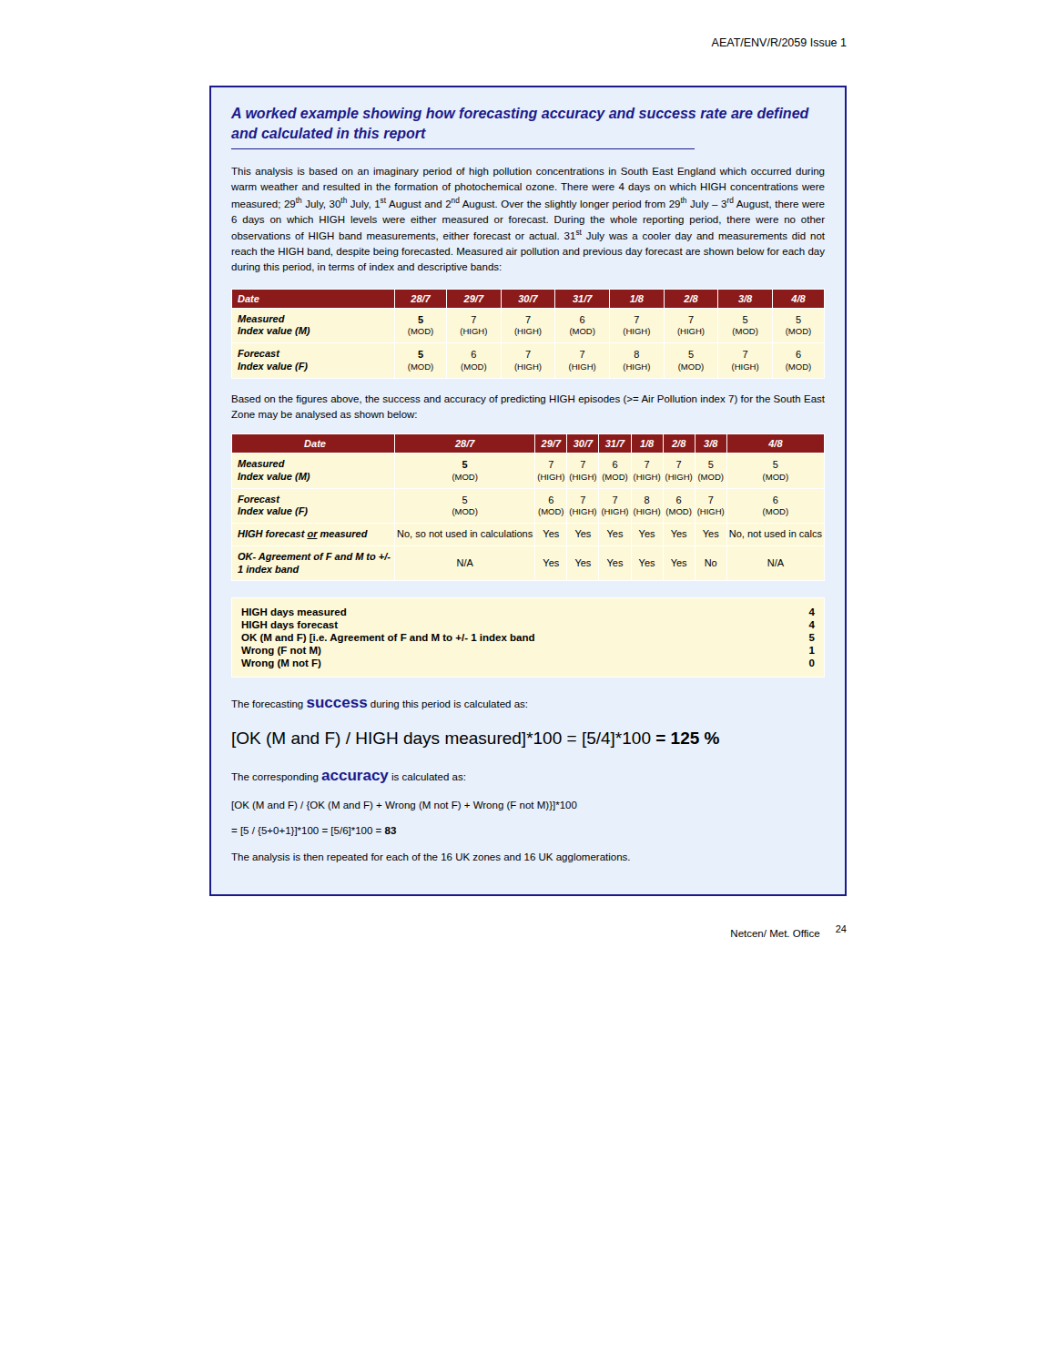AEAT/ENV/R/2059 Issue 1
A worked example showing how forecasting accuracy and success rate are defined and calculated in this report
This analysis is based on an imaginary period of high pollution concentrations in South East England which occurred during warm weather and resulted in the formation of photochemical ozone. There were 4 days on which HIGH concentrations were measured; 29th July, 30th July, 1st August and 2nd August. Over the slightly longer period from 29th July – 3rd August, there were 6 days on which HIGH levels were either measured or forecast. During the whole reporting period, there were no other observations of HIGH band measurements, either forecast or actual. 31st July was a cooler day and measurements did not reach the HIGH band, despite being forecasted. Measured air pollution and previous day forecast are shown below for each day during this period, in terms of index and descriptive bands:
| Date | 28/7 | 29/7 | 30/7 | 31/7 | 1/8 | 2/8 | 3/8 | 4/8 |
| --- | --- | --- | --- | --- | --- | --- | --- | --- |
| Measured Index value (M) | 5 (MOD) | 7 (HIGH) | 7 (HIGH) | 6 (MOD) | 7 (HIGH) | 7 (HIGH) | 5 (MOD) | 5 (MOD) |
| Forecast Index value (F) | 5 (MOD) | 6 (MOD) | 7 (HIGH) | 7 (HIGH) | 8 (HIGH) | 5 (MOD) | 7 (HIGH) | 6 (MOD) |
Based on the figures above, the success and accuracy of predicting HIGH episodes (>= Air Pollution index 7) for the South East Zone may be analysed as shown below:
| Date | 28/7 | 29/7 | 30/7 | 31/7 | 1/8 | 2/8 | 3/8 | 4/8 |
| --- | --- | --- | --- | --- | --- | --- | --- | --- |
| Measured Index value (M) | 5 (MOD) | 7 (HIGH) | 7 (HIGH) | 6 (MOD) | 7 (HIGH) | 7 (HIGH) | 5 (MOD) | 5 (MOD) |
| Forecast Index value (F) | 5 (MOD) | 6 (MOD) | 7 (HIGH) | 7 (HIGH) | 8 (HIGH) | 6 (MOD) | 7 (HIGH) | 6 (MOD) |
| HIGH forecast or measured | No, so not used in calculations | Yes | Yes | Yes | Yes | Yes | Yes | No, not used in calcs |
| OK- Agreement of F and M to +/- 1 index band | N/A | Yes | Yes | Yes | Yes | Yes | No | N/A |
| HIGH days measured | 4 |
| HIGH days forecast | 4 |
| OK (M and F) [i.e. Agreement of F and M to +/- 1 index band | 5 |
| Wrong (F not M) | 1 |
| Wrong (M not F) | 0 |
The forecasting success during this period is calculated as:
[OK (M and F) / HIGH days measured]*100 = [5/4]*100 = 125 %
The corresponding accuracy is calculated as:
[OK (M and F) / {OK (M and F) + Wrong (M not F) + Wrong (F not M)}]*100
= [5 / {5+0+1}]*100 = [5/6]*100 = 83
The analysis is then repeated for each of the 16 UK zones and 16 UK agglomerations.
Netcen/ Met. Office 24